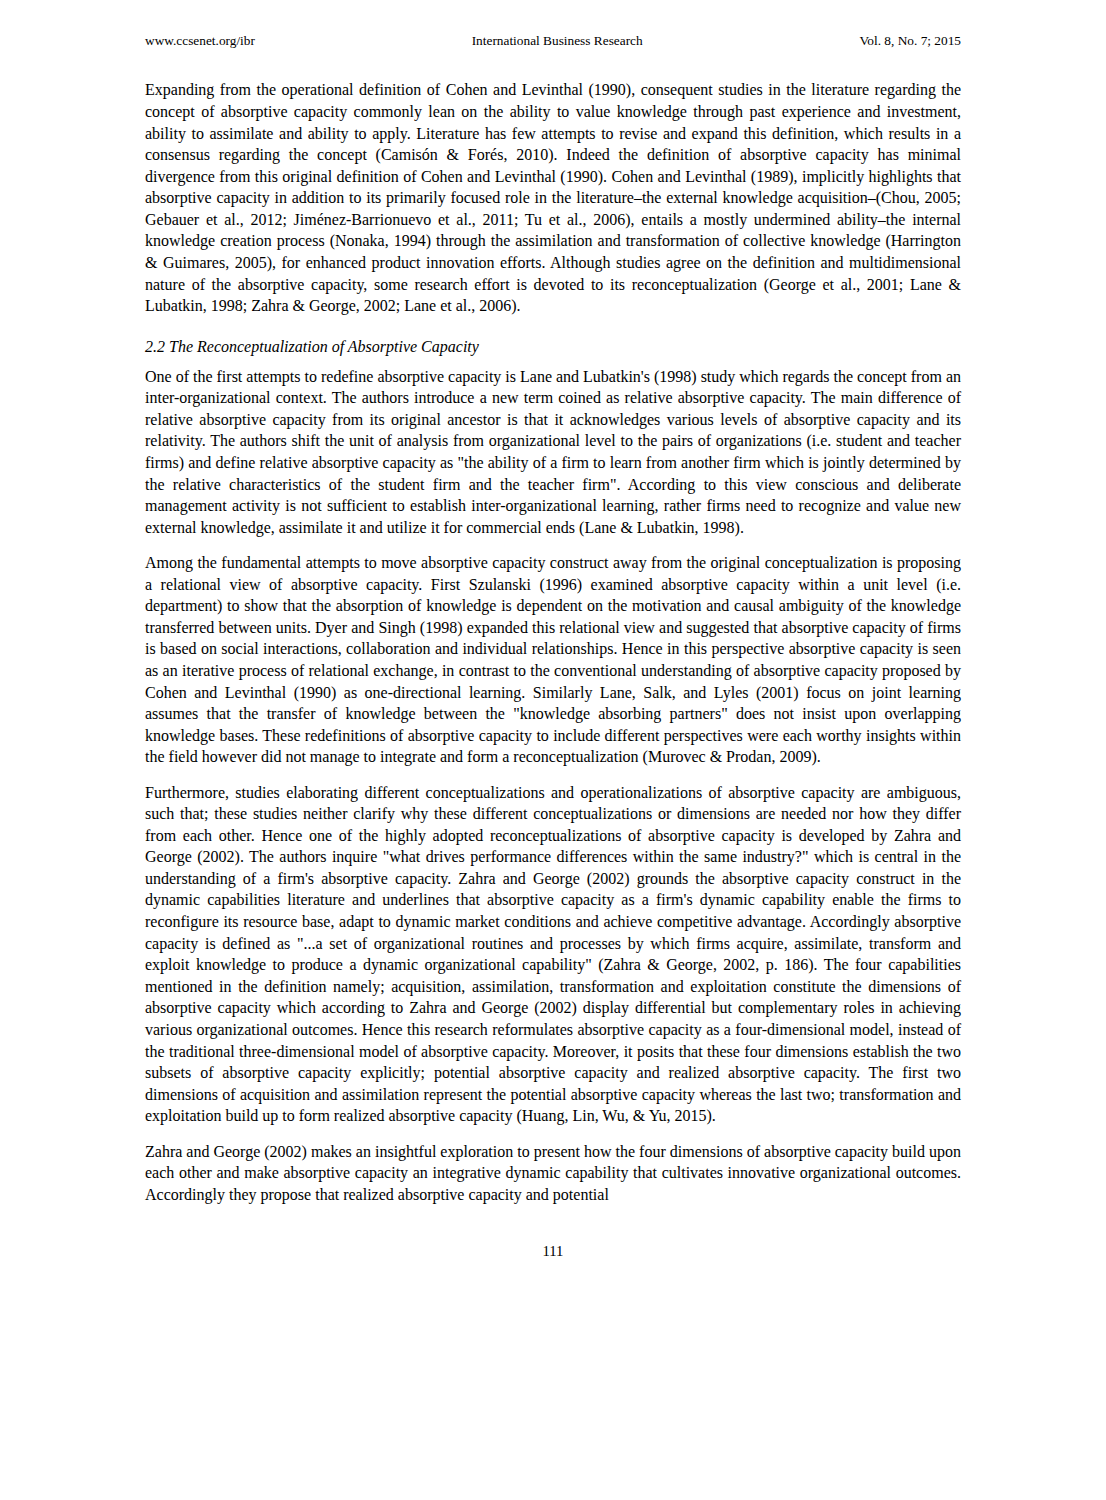www.ccsenet.org/ibr International Business Research Vol. 8, No. 7; 2015
Expanding from the operational definition of Cohen and Levinthal (1990), consequent studies in the literature regarding the concept of absorptive capacity commonly lean on the ability to value knowledge through past experience and investment, ability to assimilate and ability to apply. Literature has few attempts to revise and expand this definition, which results in a consensus regarding the concept (Camisón & Forés, 2010). Indeed the definition of absorptive capacity has minimal divergence from this original definition of Cohen and Levinthal (1990). Cohen and Levinthal (1989), implicitly highlights that absorptive capacity in addition to its primarily focused role in the literature–the external knowledge acquisition–(Chou, 2005; Gebauer et al., 2012; Jiménez-Barrionuevo et al., 2011; Tu et al., 2006), entails a mostly undermined ability–the internal knowledge creation process (Nonaka, 1994) through the assimilation and transformation of collective knowledge (Harrington & Guimares, 2005), for enhanced product innovation efforts. Although studies agree on the definition and multidimensional nature of the absorptive capacity, some research effort is devoted to its reconceptualization (George et al., 2001; Lane & Lubatkin, 1998; Zahra & George, 2002; Lane et al., 2006).
2.2 The Reconceptualization of Absorptive Capacity
One of the first attempts to redefine absorptive capacity is Lane and Lubatkin's (1998) study which regards the concept from an inter-organizational context. The authors introduce a new term coined as relative absorptive capacity. The main difference of relative absorptive capacity from its original ancestor is that it acknowledges various levels of absorptive capacity and its relativity. The authors shift the unit of analysis from organizational level to the pairs of organizations (i.e. student and teacher firms) and define relative absorptive capacity as "the ability of a firm to learn from another firm which is jointly determined by the relative characteristics of the student firm and the teacher firm". According to this view conscious and deliberate management activity is not sufficient to establish inter-organizational learning, rather firms need to recognize and value new external knowledge, assimilate it and utilize it for commercial ends (Lane & Lubatkin, 1998).
Among the fundamental attempts to move absorptive capacity construct away from the original conceptualization is proposing a relational view of absorptive capacity. First Szulanski (1996) examined absorptive capacity within a unit level (i.e. department) to show that the absorption of knowledge is dependent on the motivation and causal ambiguity of the knowledge transferred between units. Dyer and Singh (1998) expanded this relational view and suggested that absorptive capacity of firms is based on social interactions, collaboration and individual relationships. Hence in this perspective absorptive capacity is seen as an iterative process of relational exchange, in contrast to the conventional understanding of absorptive capacity proposed by Cohen and Levinthal (1990) as one-directional learning. Similarly Lane, Salk, and Lyles (2001) focus on joint learning assumes that the transfer of knowledge between the "knowledge absorbing partners" does not insist upon overlapping knowledge bases. These redefinitions of absorptive capacity to include different perspectives were each worthy insights within the field however did not manage to integrate and form a reconceptualization (Murovec & Prodan, 2009).
Furthermore, studies elaborating different conceptualizations and operationalizations of absorptive capacity are ambiguous, such that; these studies neither clarify why these different conceptualizations or dimensions are needed nor how they differ from each other. Hence one of the highly adopted reconceptualizations of absorptive capacity is developed by Zahra and George (2002). The authors inquire "what drives performance differences within the same industry?" which is central in the understanding of a firm's absorptive capacity. Zahra and George (2002) grounds the absorptive capacity construct in the dynamic capabilities literature and underlines that absorptive capacity as a firm's dynamic capability enable the firms to reconfigure its resource base, adapt to dynamic market conditions and achieve competitive advantage. Accordingly absorptive capacity is defined as "...a set of organizational routines and processes by which firms acquire, assimilate, transform and exploit knowledge to produce a dynamic organizational capability" (Zahra & George, 2002, p. 186). The four capabilities mentioned in the definition namely; acquisition, assimilation, transformation and exploitation constitute the dimensions of absorptive capacity which according to Zahra and George (2002) display differential but complementary roles in achieving various organizational outcomes. Hence this research reformulates absorptive capacity as a four-dimensional model, instead of the traditional three-dimensional model of absorptive capacity. Moreover, it posits that these four dimensions establish the two subsets of absorptive capacity explicitly; potential absorptive capacity and realized absorptive capacity. The first two dimensions of acquisition and assimilation represent the potential absorptive capacity whereas the last two; transformation and exploitation build up to form realized absorptive capacity (Huang, Lin, Wu, & Yu, 2015).
Zahra and George (2002) makes an insightful exploration to present how the four dimensions of absorptive capacity build upon each other and make absorptive capacity an integrative dynamic capability that cultivates innovative organizational outcomes. Accordingly they propose that realized absorptive capacity and potential
111